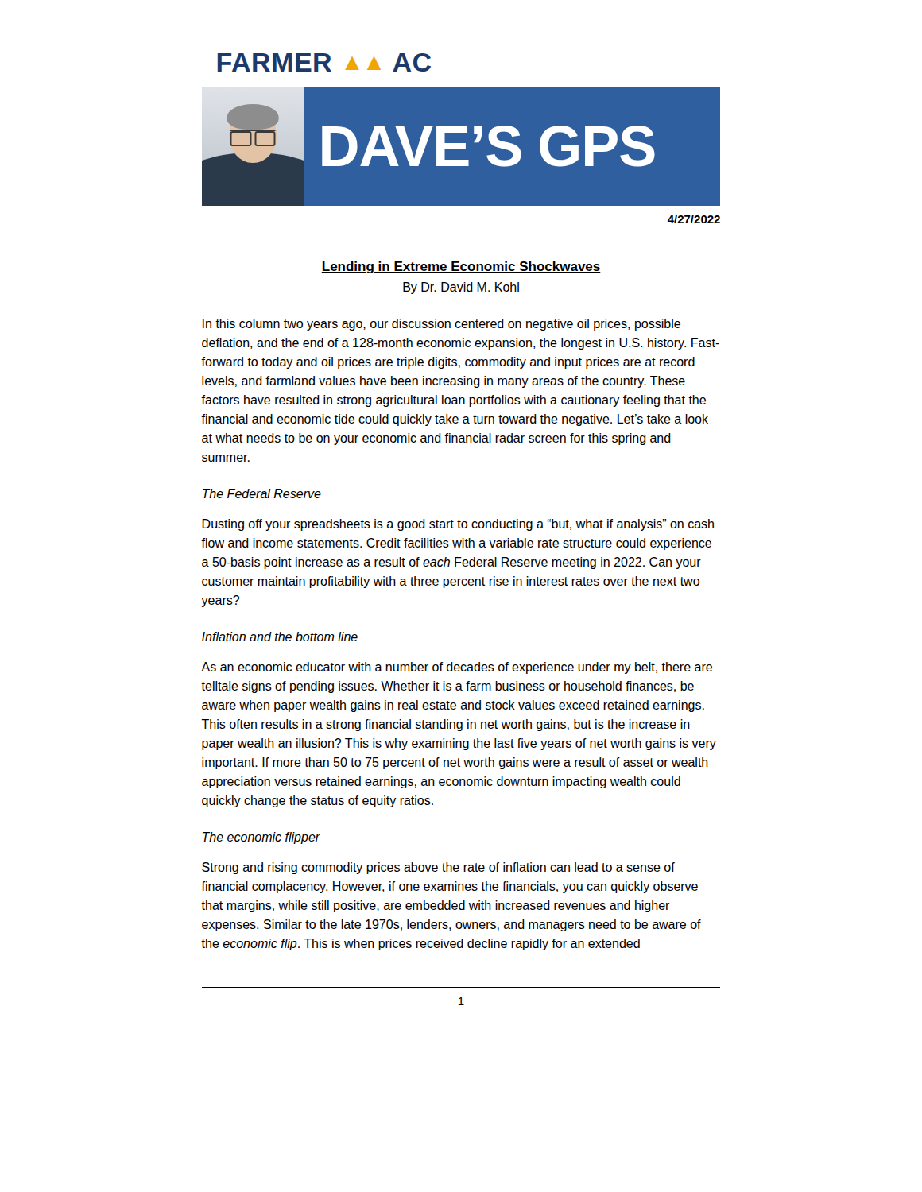FARMER ▲▲AC
DAVE’S GPS
4/27/2022
Lending in Extreme Economic Shockwaves
By Dr. David M. Kohl
In this column two years ago, our discussion centered on negative oil prices, possible deflation, and the end of a 128-month economic expansion, the longest in U.S. history. Fast-forward to today and oil prices are triple digits, commodity and input prices are at record levels, and farmland values have been increasing in many areas of the country. These factors have resulted in strong agricultural loan portfolios with a cautionary feeling that the financial and economic tide could quickly take a turn toward the negative. Let’s take a look at what needs to be on your economic and financial radar screen for this spring and summer.
The Federal Reserve
Dusting off your spreadsheets is a good start to conducting a “but, what if analysis” on cash flow and income statements. Credit facilities with a variable rate structure could experience a 50-basis point increase as a result of each Federal Reserve meeting in 2022. Can your customer maintain profitability with a three percent rise in interest rates over the next two years?
Inflation and the bottom line
As an economic educator with a number of decades of experience under my belt, there are telltale signs of pending issues. Whether it is a farm business or household finances, be aware when paper wealth gains in real estate and stock values exceed retained earnings. This often results in a strong financial standing in net worth gains, but is the increase in paper wealth an illusion? This is why examining the last five years of net worth gains is very important. If more than 50 to 75 percent of net worth gains were a result of asset or wealth appreciation versus retained earnings, an economic downturn impacting wealth could quickly change the status of equity ratios.
The economic flipper
Strong and rising commodity prices above the rate of inflation can lead to a sense of financial complacency. However, if one examines the financials, you can quickly observe that margins, while still positive, are embedded with increased revenues and higher expenses. Similar to the late 1970s, lenders, owners, and managers need to be aware of the economic flip. This is when prices received decline rapidly for an extended
1